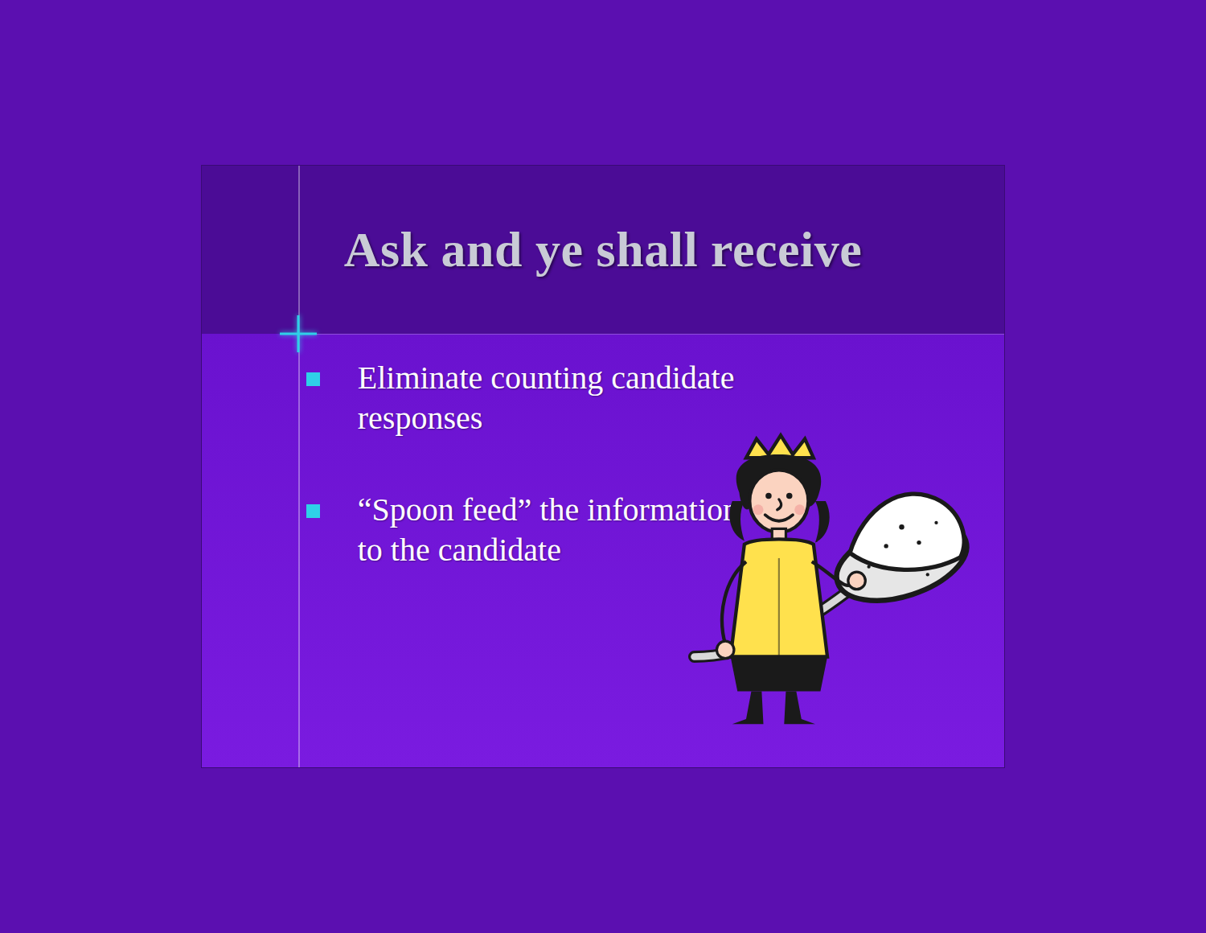Ask and ye shall receive
Eliminate counting candidate responses
“Spoon feed” the information to the candidate